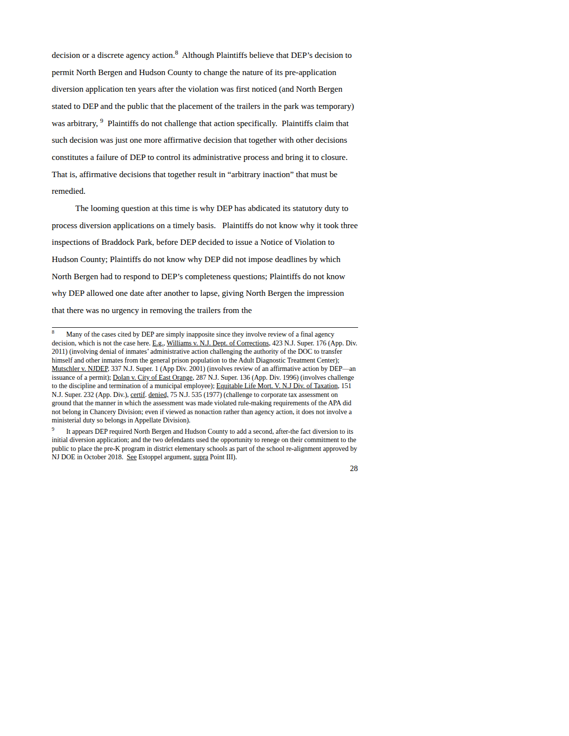decision or a discrete agency action.8 Although Plaintiffs believe that DEP’s decision to permit North Bergen and Hudson County to change the nature of its pre-application diversion application ten years after the violation was first noticed (and North Bergen stated to DEP and the public that the placement of the trailers in the park was temporary) was arbitrary, 9 Plaintiffs do not challenge that action specifically. Plaintiffs claim that such decision was just one more affirmative decision that together with other decisions constitutes a failure of DEP to control its administrative process and bring it to closure. That is, affirmative decisions that together result in “arbitrary inaction” that must be remedied.
The looming question at this time is why DEP has abdicated its statutory duty to process diversion applications on a timely basis. Plaintiffs do not know why it took three inspections of Braddock Park, before DEP decided to issue a Notice of Violation to Hudson County; Plaintiffs do not know why DEP did not impose deadlines by which North Bergen had to respond to DEP’s completeness questions; Plaintiffs do not know why DEP allowed one date after another to lapse, giving North Bergen the impression that there was no urgency in removing the trailers from the
8 Many of the cases cited by DEP are simply inapposite since they involve review of a final agency decision, which is not the case here. E.g., Williams v. N.J. Dept. of Corrections, 423 N.J. Super. 176 (App. Div. 2011) (involving denial of inmates’ administrative action challenging the authority of the DOC to transfer himself and other inmates from the general prison population to the Adult Diagnostic Treatment Center); Mutschler v. NJDEP, 337 N.J. Super. 1 (App Div. 2001) (involves review of an affirmative action by DEP—an issuance of a permit); Dolan v. City of East Orange, 287 N.J. Super. 136 (App. Div. 1996) (involves challenge to the discipline and termination of a municipal employee); Equitable Life Mort. V. N.J Div. of Taxation, 151 N.J. Super. 232 (App. Div.), certif. denied, 75 N.J. 535 (1977) (challenge to corporate tax assessment on ground that the manner in which the assessment was made violated rule-making requirements of the APA did not belong in Chancery Division; even if viewed as nonaction rather than agency action, it does not involve a ministerial duty so belongs in Appellate Division).
9 It appears DEP required North Bergen and Hudson County to add a second, after-the fact diversion to its initial diversion application; and the two defendants used the opportunity to renege on their commitment to the public to place the pre-K program in district elementary schools as part of the school re-alignment approved by NJ DOE in October 2018. See Estoppel argument, supra Point III).
28